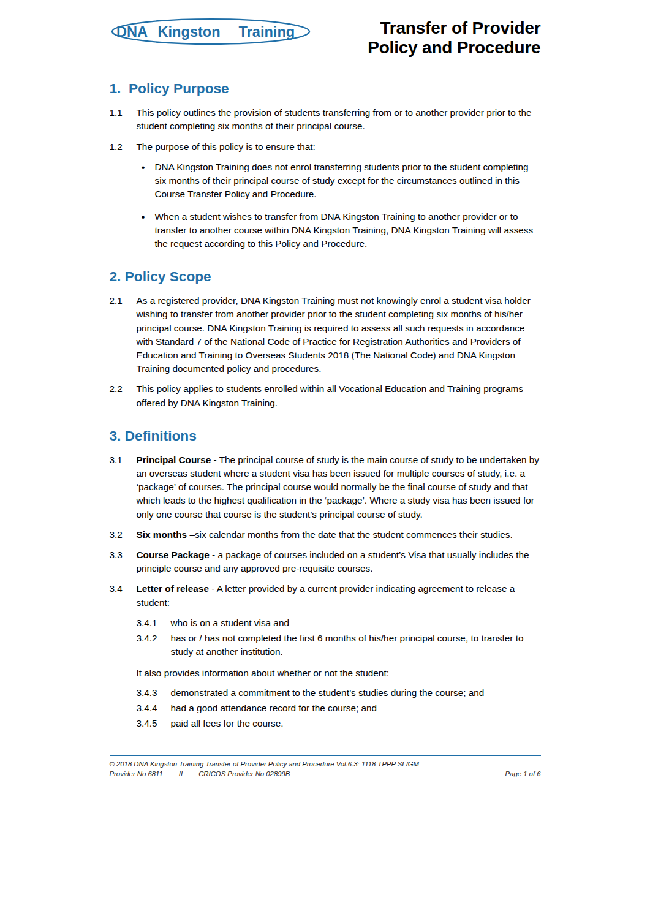DNA Kingston Training
Transfer of Provider
Policy and Procedure
1. Policy Purpose
1.1
This policy outlines the provision of students transferring from or to another provider prior to the student completing six months of their principal course.
1.2
The purpose of this policy is to ensure that:
DNA Kingston Training does not enrol transferring students prior to the student completing six months of their principal course of study except for the circumstances outlined in this Course Transfer Policy and Procedure.
When a student wishes to transfer from DNA Kingston Training to another provider or to transfer to another course within DNA Kingston Training, DNA Kingston Training will assess the request according to this Policy and Procedure.
2. Policy Scope
2.1
As a registered provider, DNA Kingston Training must not knowingly enrol a student visa holder wishing to transfer from another provider prior to the student completing six months of his/her principal course. DNA Kingston Training is required to assess all such requests in accordance with Standard 7 of the National Code of Practice for Registration Authorities and Providers of Education and Training to Overseas Students 2018 (The National Code) and DNA Kingston Training documented policy and procedures.
2.2
This policy applies to students enrolled within all Vocational Education and Training programs offered by DNA Kingston Training.
3. Definitions
3.1
Principal Course - The principal course of study is the main course of study to be undertaken by an overseas student where a student visa has been issued for multiple courses of study, i.e. a ‘package’ of courses. The principal course would normally be the final course of study and that which leads to the highest qualification in the ‘package’. Where a study visa has been issued for only one course that course is the student’s principal course of study.
3.2
Six months –six calendar months from the date that the student commences their studies.
3.3
Course Package - a package of courses included on a student’s Visa that usually includes the principle course and any approved pre-requisite courses.
3.4
Letter of release - A letter provided by a current provider indicating agreement to release a student:
3.4.1
who is on a student visa and
3.4.2
has or / has not completed the first 6 months of his/her principal course, to transfer to study at another institution.
It also provides information about whether or not the student:
3.4.3
demonstrated a commitment to the student’s studies during the course; and
3.4.4
had a good attendance record for the course; and
3.4.5
paid all fees for the course.
© 2018 DNA Kingston Training Transfer of Provider Policy and Procedure Vol.6.3: 1118 TPPP SL/GM
Provider No 6811 II CRICOS Provider No 02899B
Page 1 of 6